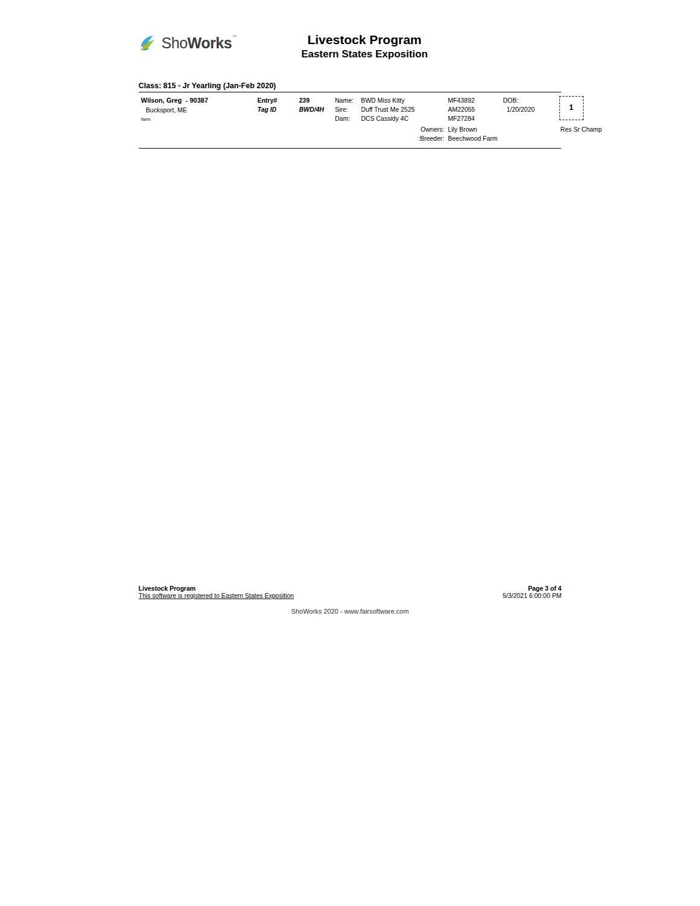Sho Works™
Livestock Program
Eastern States Exposition
Class: 815 - Jr Yearling (Jan-Feb 2020)
Wilson, Greg - 90387
Bucksport, ME
Item
Entry#
Tag ID
239
BWD/4H
Name: BWD Miss Kitty
Sire: Duff Trust Me 2525
Dam: DCS Cassidy 4C
MF43892
AM22055
MF27284
DOB:
1/20/2020
1
Owners:
Lily Brown
Res Sr Champ
:Breeder:
Beechwood Farm
Livestock Program
This software is registered to Eastern States Exposition
Page 3 of 4
5/3/2021 6:00:00 PM
ShoWorks 2020 - www.fairsoftware.com